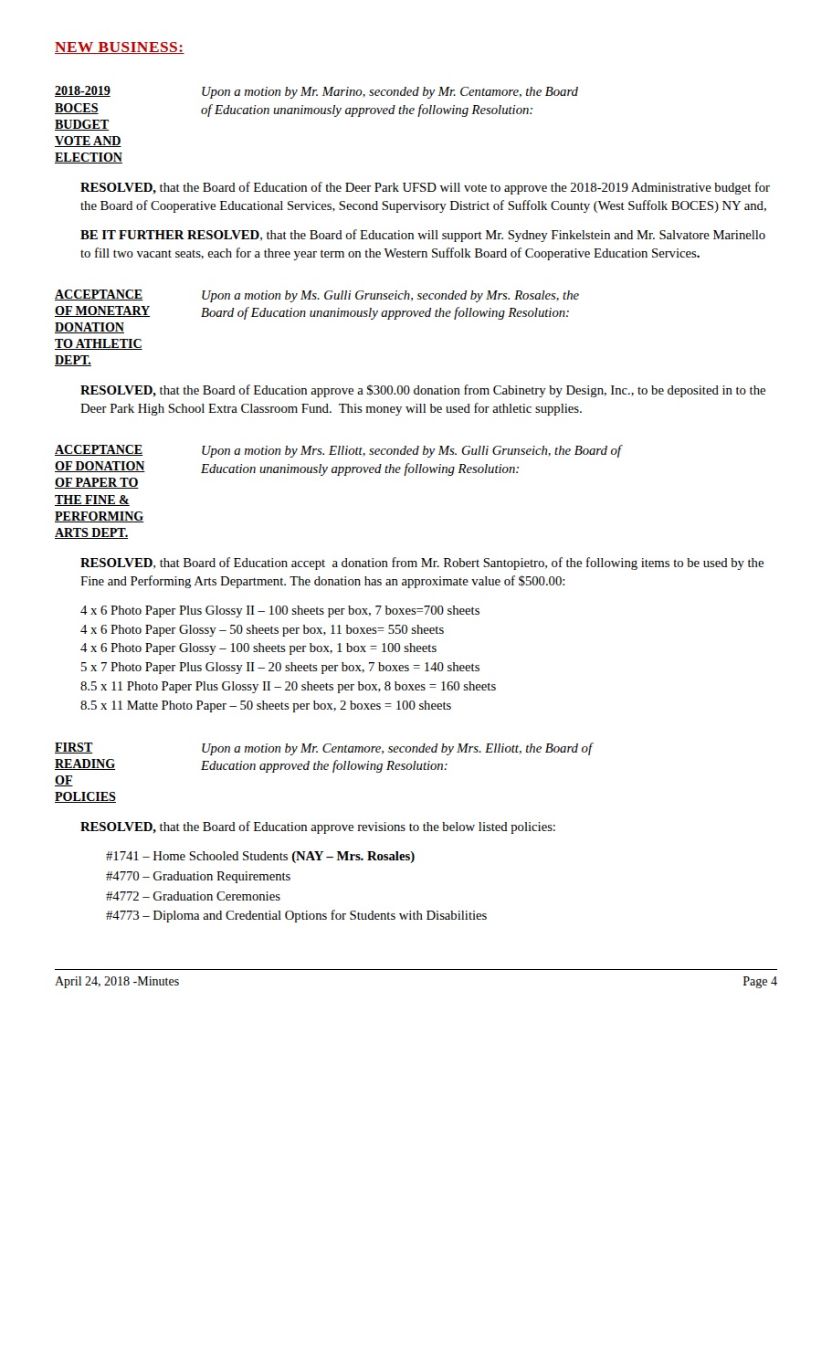NEW BUSINESS:
2018-2019 BOCES BUDGET VOTE AND ELECTION
Upon a motion by Mr. Marino, seconded by Mr. Centamore, the Board
of Education unanimously approved the following Resolution:
RESOLVED, that the Board of Education of the Deer Park UFSD will vote to approve the 2018-2019 Administrative budget for the Board of Cooperative Educational Services, Second Supervisory District of Suffolk County (West Suffolk BOCES) NY and,
BE IT FURTHER RESOLVED, that the Board of Education will support Mr. Sydney Finkelstein and Mr. Salvatore Marinello to fill two vacant seats, each for a three year term on the Western Suffolk Board of Cooperative Education Services.
ACCEPTANCE OF MONETARY DONATION TO ATHLETIC DEPT.
Upon a motion by Ms. Gulli Grunseich, seconded by Mrs. Rosales, the
Board of Education unanimously approved the following Resolution:
RESOLVED, that the Board of Education approve a $300.00 donation from Cabinetry by Design, Inc., to be deposited in to the Deer Park High School Extra Classroom Fund. This money will be used for athletic supplies.
ACCEPTANCE OF DONATION OF PAPER TO THE FINE & PERFORMING ARTS DEPT.
Upon a motion by Mrs. Elliott, seconded by Ms. Gulli Grunseich, the Board of
Education unanimously approved the following Resolution:
RESOLVED, that Board of Education accept a donation from Mr. Robert Santopietro, of the following items to be used by the Fine and Performing Arts Department. The donation has an approximate value of $500.00:
4 x 6 Photo Paper Plus Glossy II – 100 sheets per box, 7 boxes=700 sheets
4 x 6 Photo Paper Glossy – 50 sheets per box, 11 boxes= 550 sheets
4 x 6 Photo Paper Glossy – 100 sheets per box, 1 box = 100 sheets
5 x 7 Photo Paper Plus Glossy II – 20 sheets per box, 7 boxes = 140 sheets
8.5 x 11 Photo Paper Plus Glossy II – 20 sheets per box, 8 boxes = 160 sheets
8.5 x 11 Matte Photo Paper – 50 sheets per box, 2 boxes = 100 sheets
FIRST READING OF POLICIES
Upon a motion by Mr. Centamore, seconded by Mrs. Elliott, the Board of
Education approved the following Resolution:
RESOLVED, that the Board of Education approve revisions to the below listed policies:
#1741 – Home Schooled Students (NAY – Mrs. Rosales)
#4770 – Graduation Requirements
#4772 – Graduation Ceremonies
#4773 – Diploma and Credential Options for Students with Disabilities
April 24, 2018 -Minutes Page 4